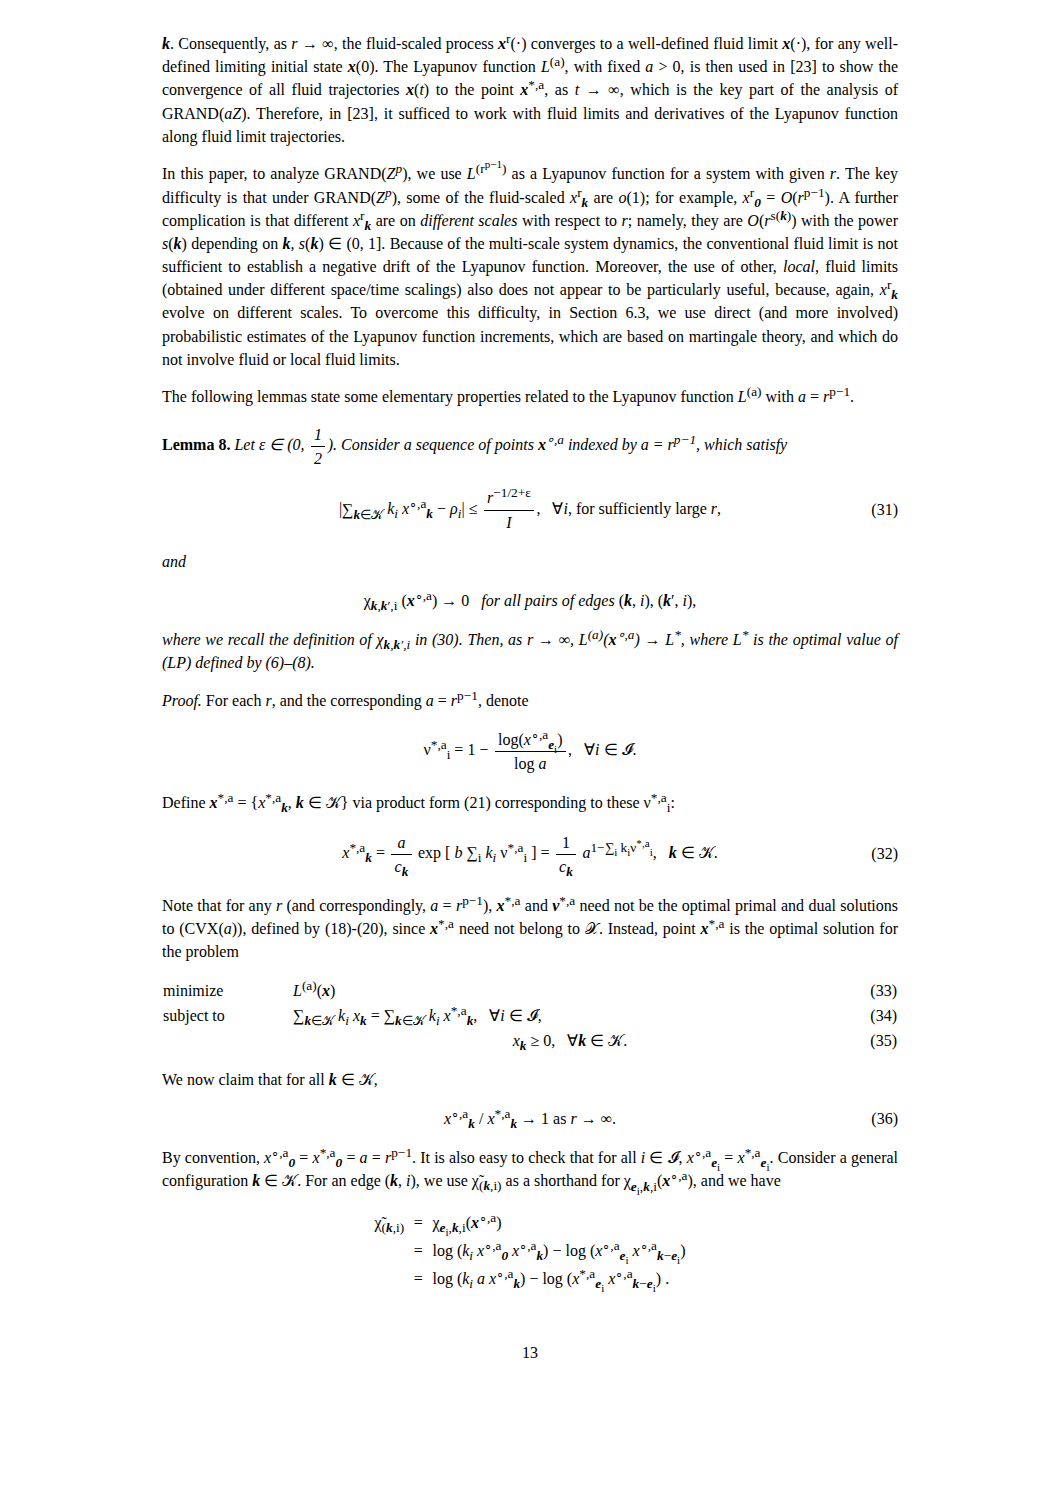k. Consequently, as r → ∞, the fluid-scaled process xr(·) converges to a well-defined fluid limit x(·), for any well-defined limiting initial state x(0). The Lyapunov function L(a), with fixed a > 0, is then used in [23] to show the convergence of all fluid trajectories x(t) to the point x*,a, as t → ∞, which is the key part of the analysis of GRAND(aZ). Therefore, in [23], it sufficed to work with fluid limits and derivatives of the Lyapunov function along fluid limit trajectories.
In this paper, to analyze GRAND(Zp), we use L(rp−1) as a Lyapunov function for a system with given r. The key difficulty is that under GRAND(Zp), some of the fluid-scaled xrk are o(1); for example, xr0 = O(rp−1). A further complication is that different xrk are on different scales with respect to r; namely, they are O(rs(k)) with the power s(k) depending on k, s(k) ∈ (0, 1]. Because of the multi-scale system dynamics, the conventional fluid limit is not sufficient to establish a negative drift of the Lyapunov function. Moreover, the use of other, local, fluid limits (obtained under different space/time scalings) also does not appear to be particularly useful, because, again, xrk evolve on different scales. To overcome this difficulty, in Section 6.3, we use direct (and more involved) probabilistic estimates of the Lyapunov function increments, which are based on martingale theory, and which do not involve fluid or local fluid limits.
The following lemmas state some elementary properties related to the Lyapunov function L(a) with a = rp−1.
Lemma 8. Let ε ∈ (0, 12). Consider a sequence of points x∘,a indexed by a = rp−1, which satisfy
|∑k∈𝒦 ki x∘,ak − ρi| ≤ r−1/2+ε I, ∀i, for sufficiently large r, (31)
and
χk,k′,i (x∘,a) → 0 for all pairs of edges (k, i), (k′, i),
where we recall the definition of χk,k′,i in (30). Then, as r → ∞, L(a)(x∘,a) → L*, where L* is the optimal value of (LP) defined by (6)–(8).
Proof. For each r, and the corresponding a = rp−1, denote
ν*,ai = 1 − log(x∘,aei) log a, ∀i ∈ 𝓘.
Define x*,a = {x*,ak, k ∈ 𝒦} via product form (21) corresponding to these ν*,ai:
x*,ak = ack exp [ b ∑i ki ν*,ai ] = 1 ck a1−∑i kiν*,ai, k ∈ 𝒦. (32)
Note that for any r (and correspondingly, a = rp−1), x*,a and ν*,a need not be the optimal primal and dual solutions to (CVX(a)), defined by (18)-(20), since x*,a need not belong to 𝒳. Instead, point x*,a is the optimal solution for the problem
| minimize | L (a) ( x ) | (33) |
| subject to | ∑ k ∈𝒦 k i x k = ∑ k ∈𝒦 k i x *,a k , ∀ i ∈ 𝓘, | (34) |
| | x k ≥ 0, ∀ k ∈ 𝒦. | (35) |
We now claim that for all k ∈ 𝒦,
x∘,ak / x*,ak → 1 as r → ∞. (36)
By convention, x∘,a0 = x*,a0 = a = rp−1. It is also easy to check that for all i ∈ 𝓘, x∘,aei = x*,aei. Consider a general configuration k ∈ 𝒦. For an edge (k, i), we use χ̃(k,i) as a shorthand for χei,k,i(x∘,a), and we have
| χ̃ ( k ,i) | = | χ e i , k ,i ( x ∘,a ) |
| | = | log ( k i x ∘,a 0 x ∘,a k ) − log ( x ∘,a e i x ∘,a k − e i ) |
| | = | log ( k i a x ∘,a k ) − log ( x *,a e i x ∘,a k − e i ) . |
13